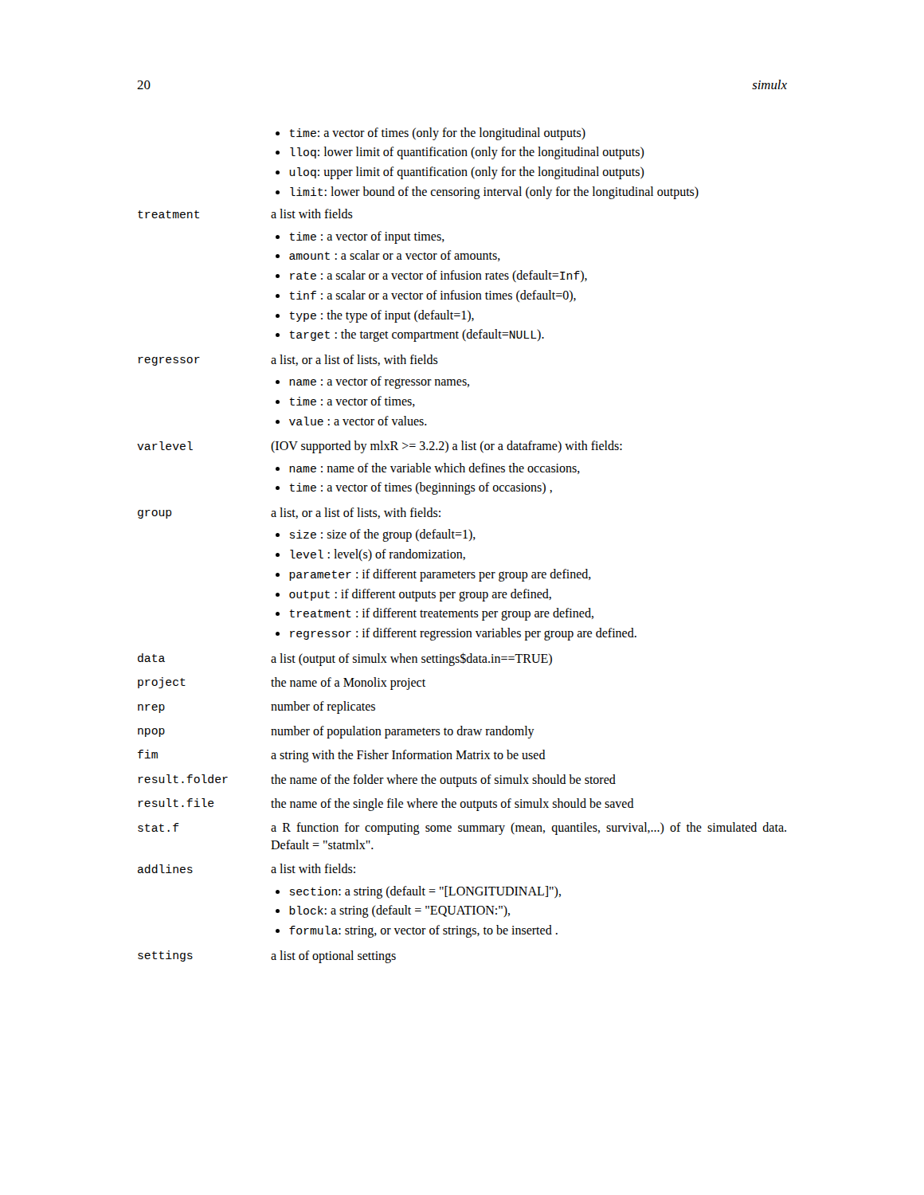20 simulx
time: a vector of times (only for the longitudinal outputs)
lloq: lower limit of quantification (only for the longitudinal outputs)
uloq: upper limit of quantification (only for the longitudinal outputs)
limit: lower bound of the censoring interval (only for the longitudinal outputs)
treatment
a list with fields
time : a vector of input times,
amount : a scalar or a vector of amounts,
rate : a scalar or a vector of infusion rates (default=Inf),
tinf : a scalar or a vector of infusion times (default=0),
type : the type of input (default=1),
target : the target compartment (default=NULL).
regressor
a list, or a list of lists, with fields
name : a vector of regressor names,
time : a vector of times,
value : a vector of values.
varlevel
(IOV supported by mlxR >= 3.2.2) a list (or a dataframe) with fields:
name : name of the variable which defines the occasions,
time : a vector of times (beginnings of occasions) ,
group
a list, or a list of lists, with fields:
size : size of the group (default=1),
level : level(s) of randomization,
parameter : if different parameters per group are defined,
output : if different outputs per group are defined,
treatment : if different treatements per group are defined,
regressor : if different regression variables per group are defined.
data
a list (output of simulx when settings$data.in==TRUE)
project
the name of a Monolix project
nrep
number of replicates
npop
number of population parameters to draw randomly
fim
a string with the Fisher Information Matrix to be used
result.folder
the name of the folder where the outputs of simulx should be stored
result.file
the name of the single file where the outputs of simulx should be saved
stat.f
a R function for computing some summary (mean, quantiles, survival,...) of the simulated data. Default = "statmlx".
addlines
a list with fields:
section: a string (default = "[LONGITUDINAL]"),
block: a string (default = "EQUATION:"),
formula: string, or vector of strings, to be inserted .
settings
a list of optional settings